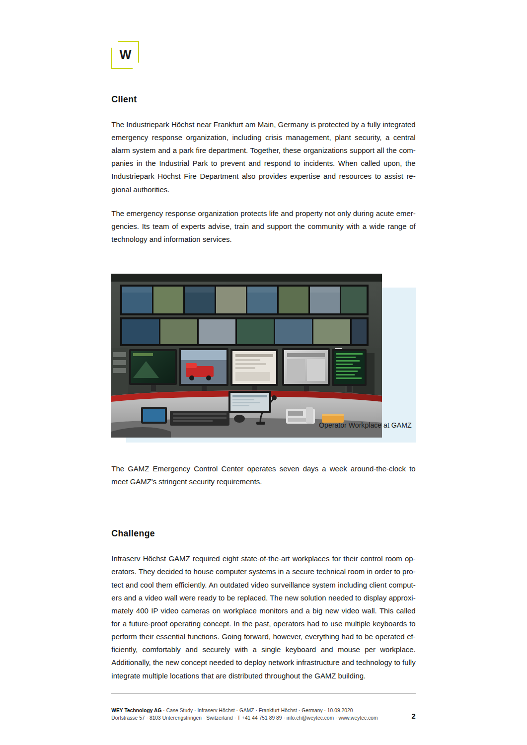Client
The Industriepark Höchst near Frankfurt am Main, Germany is protected by a fully integrated emergency response organization, including crisis management, plant security, a central alarm system and a park fire department. Together, these organizations support all the companies in the Industrial Park to prevent and respond to incidents. When called upon, the Industriepark Höchst Fire Department also provides expertise and resources to assist regional authorities.
The emergency response organization protects life and property not only during acute emergencies. Its team of experts advise, train and support the community with a wide range of technology and information services.
Operator Workplace at GAMZ
The GAMZ Emergency Control Center operates seven days a week around-the-clock to meet GAMZ's stringent security requirements.
Challenge
Infraserv Höchst GAMZ required eight state-of-the-art workplaces for their control room operators. They decided to house computer systems in a secure technical room in order to protect and cool them efficiently. An outdated video surveillance system including client computers and a video wall were ready to be replaced. The new solution needed to display approximately 400 IP video cameras on workplace monitors and a big new video wall. This called for a future-proof operating concept. In the past, operators had to use multiple keyboards to perform their essential functions. Going forward, however, everything had to be operated efficiently, comfortably and securely with a single keyboard and mouse per workplace. Additionally, the new concept needed to deploy network infrastructure and technology to fully integrate multiple locations that are distributed throughout the GAMZ building.
WEY Technology AG · Case Study · Infraserv Höchst · GAMZ · Frankfurt-Höchst · Germany · 10.09.2020
Dorfstrasse 57 · 8103 Unterengstringen · Switzerland · T +41 44 751 89 89 · info.ch@weytec.com · www.weytec.com
2